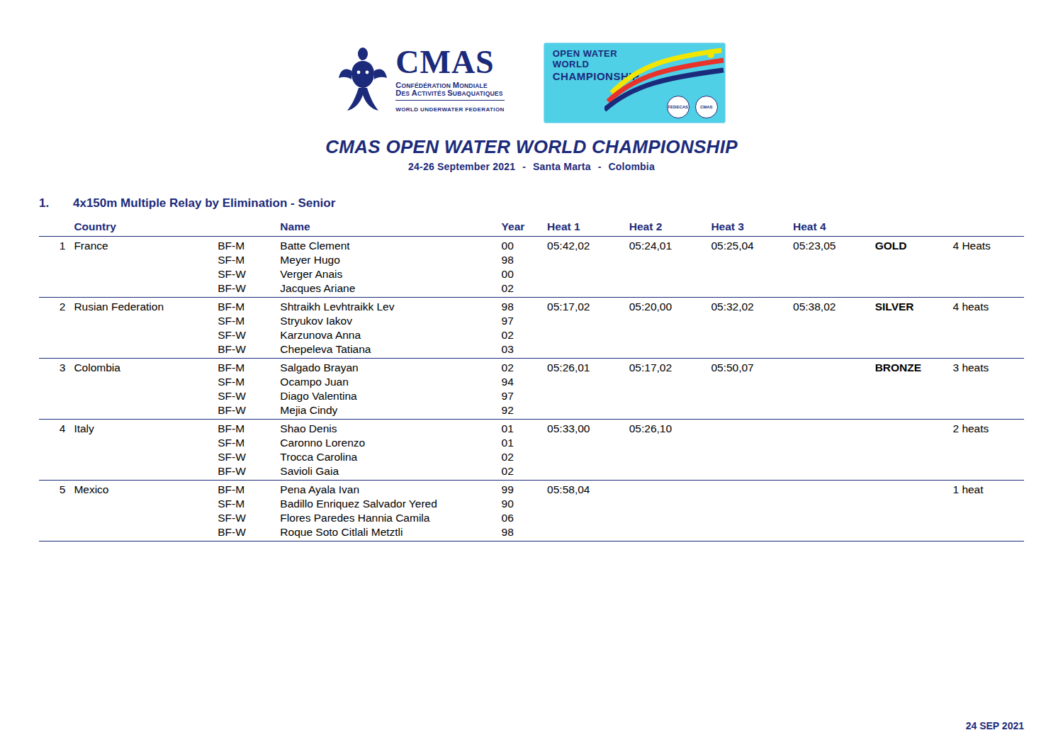CMAS CONFÉDÉRATION MONDIALE DES ACTIVITÉS SUBAQUATIQUES
WORLD UNDERWATER FEDERATION
OPEN WATER WORLD CHAMPIONSHIP
FEDECAS
CMAS
CMAS OPEN WATER WORLD CHAMPIONSHIP
24-26 September 2021-Santa Marta-Colombia
1. 4x150m Multiple Relay by Elimination - Senior
| | Country | | Name | Year | Heat 1 | Heat 2 | Heat 3 | Heat 4 | | |
| --- | --- | --- | --- | --- | --- | --- | --- | --- | --- | --- |
| 1 | France | BF-M | Batte Clement | 00 | 05:42,02 | 05:24,01 | 05:25,04 | 05:23,05 | GOLD | 4 Heats |
| | | SF-M | Meyer Hugo | 98 | | | | | | |
| | | SF-W | Verger Anais | 00 | | | | | | |
| | | BF-W | Jacques Ariane | 02 | | | | | | |
| 2 | Rusian Federation | BF-M | Shtraikh Levhtraikk Lev | 98 | 05:17,02 | 05:20,00 | 05:32,02 | 05:38,02 | SILVER | 4 heats |
| | | SF-M | Stryukov Iakov | 97 | | | | | | |
| | | SF-W | Karzunova Anna | 02 | | | | | | |
| | | BF-W | Chepeleva Tatiana | 03 | | | | | | |
| 3 | Colombia | BF-M | Salgado Brayan | 02 | 05:26,01 | 05:17,02 | 05:50,07 | | BRONZE | 3 heats |
| | | SF-M | Ocampo Juan | 94 | | | | | | |
| | | SF-W | Diago Valentina | 97 | | | | | | |
| | | BF-W | Mejia Cindy | 92 | | | | | | |
| 4 | Italy | BF-M | Shao Denis | 01 | 05:33,00 | 05:26,10 | | | | 2 heats |
| | | SF-M | Caronno Lorenzo | 01 | | | | | | |
| | | SF-W | Trocca Carolina | 02 | | | | | | |
| | | BF-W | Savioli Gaia | 02 | | | | | | |
| 5 | Mexico | BF-M | Pena Ayala Ivan | 99 | 05:58,04 | | | | | 1 heat |
| | | SF-M | Badillo Enriquez Salvador Yered | 90 | | | | | | |
| | | SF-W | Flores Paredes Hannia Camila | 06 | | | | | | |
| | | BF-W | Roque Soto Citlali Metztli | 98 | | | | | | |
24 SEP 2021